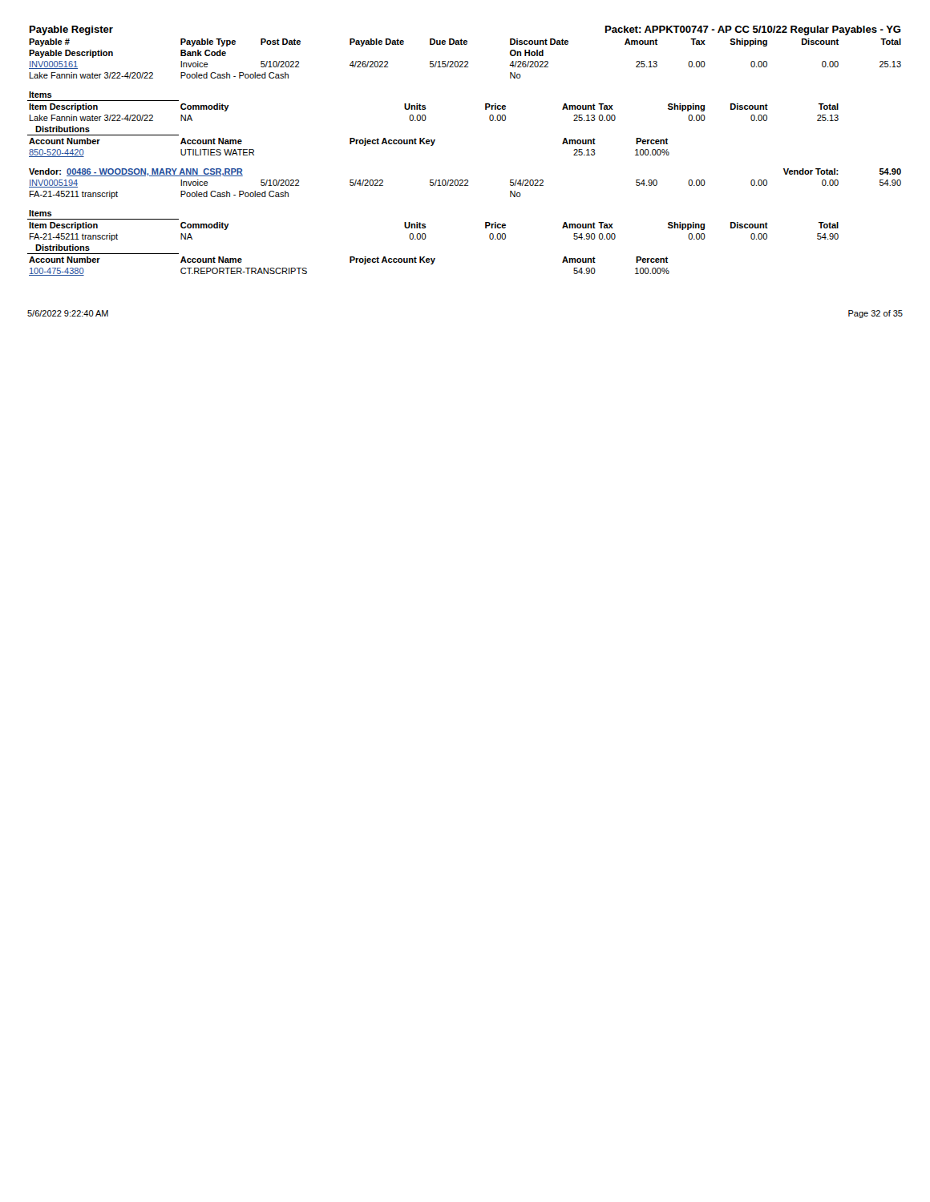| Payable Register | Packet: APPKT00747 - AP CC 5/10/22 Regular Payables - YG |
| Payable # | Payable Type | Post Date | Payable Date | Due Date | Discount Date | Amount | Tax | Shipping | Discount | Total |
| Payable Description | Bank Code | | | On Hold | | | | | |
| INV0005161 | Invoice | 5/10/2022 | 4/26/2022 | 5/15/2022 | 4/26/2022 | 25.13 | 0.00 | 0.00 | 0.00 | 25.13 |
| Lake Fannin water 3/22-4/20/22 | Pooled Cash - Pooled Cash | | No | | | | | |
| Items | |
| Item Description | Commodity | | Units | Price | Amount | Tax | Shipping | Discount | Total | |
| Lake Fannin water 3/22-4/20/22 | NA | | 0.00 | 0.00 | 25.13 | 0.00 | 0.00 | 0.00 | 25.13 | |
| Distributions | |
| Account Number | Account Name | Project Account Key | Amount | Percent | |
| 850-520-4420 | UTILITIES WATER | | 25.13 | 100.00% | |
| Vendor: 00486 - WOODSON, MARY ANN CSR,RPR | Vendor Total: | 54.90 |
| INV0005194 | Invoice | 5/10/2022 | 5/4/2022 | 5/10/2022 | 5/4/2022 | 54.90 | 0.00 | 0.00 | 0.00 | 54.90 |
| FA-21-45211 transcript | Pooled Cash - Pooled Cash | | No | | | | | |
| Items | |
| Item Description | Commodity | | Units | Price | Amount | Tax | Shipping | Discount | Total | |
| FA-21-45211 transcript | NA | | 0.00 | 0.00 | 54.90 | 0.00 | 0.00 | 0.00 | 54.90 | |
| Distributions | |
| Account Number | Account Name | Project Account Key | Amount | Percent | |
| 100-475-4380 | CT.REPORTER-TRANSCRIPTS | | 54.90 | 100.00% | |
5/6/2022 9:22:40 AM
Page 32 of 35